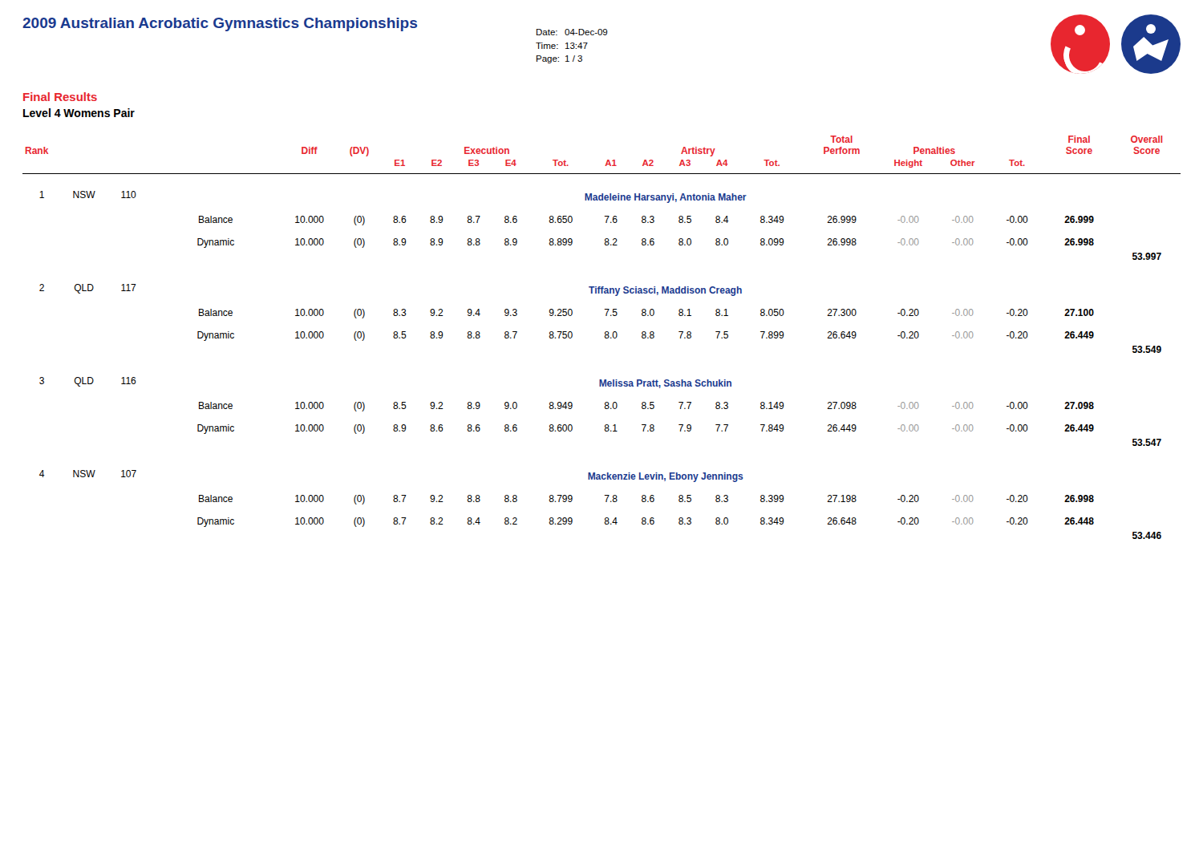2009 Australian Acrobatic Gymnastics Championships
| Date: | 04-Dec-09 |
| Time: | 13:47 |
| Page: | 1 / 3 |
Final Results
Level 4 Womens Pair
| Rank | | | | Diff | (DV) | Execution | Artistry | Total Perform | Penalties | | Final Score | Overall Score |
| --- | --- | --- | --- | --- | --- | --- | --- | --- | --- | --- | --- | --- |
| | | | | | | E1 | E2 | E3 | E4 | Tot. | A1 | A2 | A3 | A4 | Tot. | | Height | Other | Tot. | | |
| 1 | NSW | 110 | Madeleine Harsanyi, Antonia Maher |
| | | | Balance | 10.000 | (0) | 8.6 | 8.9 | 8.7 | 8.6 | 8.650 | 7.6 | 8.3 | 8.5 | 8.4 | 8.349 | 26.999 | -0.00 | -0.00 | -0.00 | 26.999 | |
| | | | Dynamic | 10.000 | (0) | 8.9 | 8.9 | 8.8 | 8.9 | 8.899 | 8.2 | 8.6 | 8.0 | 8.0 | 8.099 | 26.998 | -0.00 | -0.00 | -0.00 | 26.998 | |
| | 53.997 |
| 2 | QLD | 117 | Tiffany Sciasci, Maddison Creagh |
| | | | Balance | 10.000 | (0) | 8.3 | 9.2 | 9.4 | 9.3 | 9.250 | 7.5 | 8.0 | 8.1 | 8.1 | 8.050 | 27.300 | -0.20 | -0.00 | -0.20 | 27.100 | |
| | | | Dynamic | 10.000 | (0) | 8.5 | 8.9 | 8.8 | 8.7 | 8.750 | 8.0 | 8.8 | 7.8 | 7.5 | 7.899 | 26.649 | -0.20 | -0.00 | -0.20 | 26.449 | |
| | 53.549 |
| 3 | QLD | 116 | Melissa Pratt, Sasha Schukin |
| | | | Balance | 10.000 | (0) | 8.5 | 9.2 | 8.9 | 9.0 | 8.949 | 8.0 | 8.5 | 7.7 | 8.3 | 8.149 | 27.098 | -0.00 | -0.00 | -0.00 | 27.098 | |
| | | | Dynamic | 10.000 | (0) | 8.9 | 8.6 | 8.6 | 8.6 | 8.600 | 8.1 | 7.8 | 7.9 | 7.7 | 7.849 | 26.449 | -0.00 | -0.00 | -0.00 | 26.449 | |
| | 53.547 |
| 4 | NSW | 107 | Mackenzie Levin, Ebony Jennings |
| | | | Balance | 10.000 | (0) | 8.7 | 9.2 | 8.8 | 8.8 | 8.799 | 7.8 | 8.6 | 8.5 | 8.3 | 8.399 | 27.198 | -0.20 | -0.00 | -0.20 | 26.998 | |
| | | | Dynamic | 10.000 | (0) | 8.7 | 8.2 | 8.4 | 8.2 | 8.299 | 8.4 | 8.6 | 8.3 | 8.0 | 8.349 | 26.648 | -0.20 | -0.00 | -0.20 | 26.448 | |
| | 53.446 |